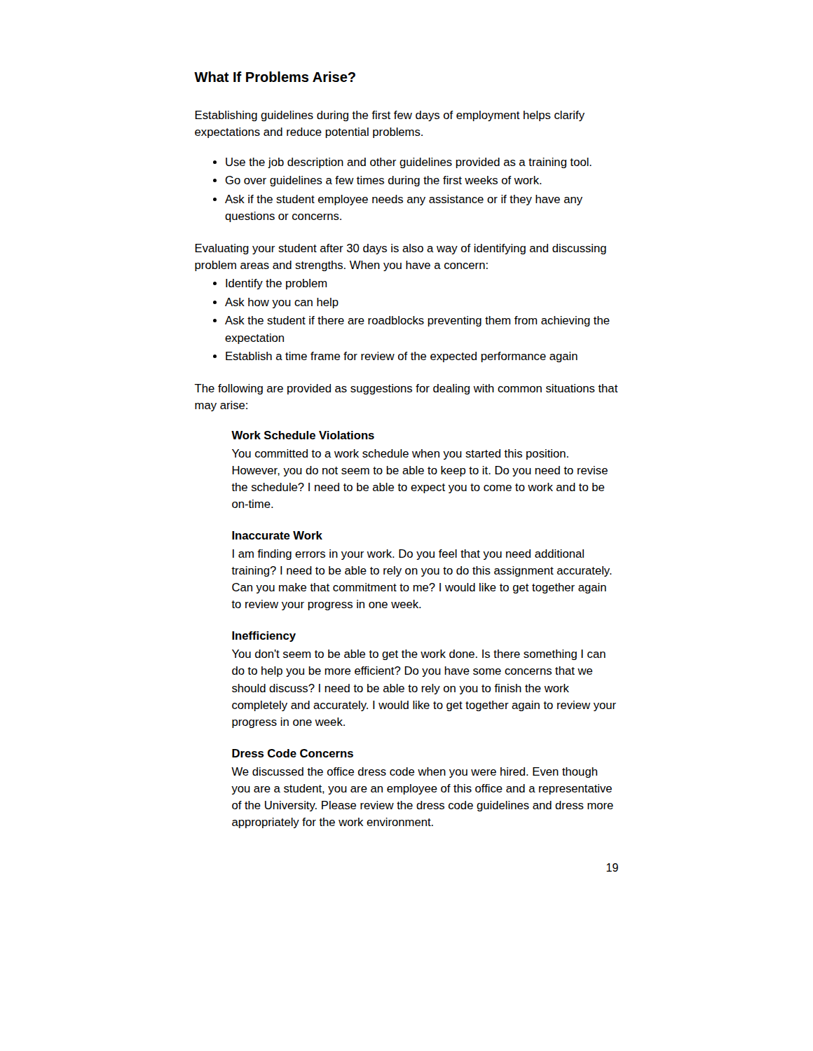What If Problems Arise?
Establishing guidelines during the first few days of employment helps clarify expectations and reduce potential problems.
Use the job description and other guidelines provided as a training tool.
Go over guidelines a few times during the first weeks of work.
Ask if the student employee needs any assistance or if they have any questions or concerns.
Evaluating your student after 30 days is also a way of identifying and discussing problem areas and strengths. When you have a concern:
Identify the problem
Ask how you can help
Ask the student if there are roadblocks preventing them from achieving the expectation
Establish a time frame for review of the expected performance again
The following are provided as suggestions for dealing with common situations that may arise:
Work Schedule Violations
You committed to a work schedule when you started this position. However, you do not seem to be able to keep to it. Do you need to revise the schedule? I need to be able to expect you to come to work and to be on-time.
Inaccurate Work
I am finding errors in your work. Do you feel that you need additional training? I need to be able to rely on you to do this assignment accurately. Can you make that commitment to me? I would like to get together again to review your progress in one week.
Inefficiency
You don't seem to be able to get the work done. Is there something I can do to help you be more efficient? Do you have some concerns that we should discuss? I need to be able to rely on you to finish the work completely and accurately. I would like to get together again to review your progress in one week.
Dress Code Concerns
We discussed the office dress code when you were hired. Even though you are a student, you are an employee of this office and a representative of the University. Please review the dress code guidelines and dress more appropriately for the work environment.
19